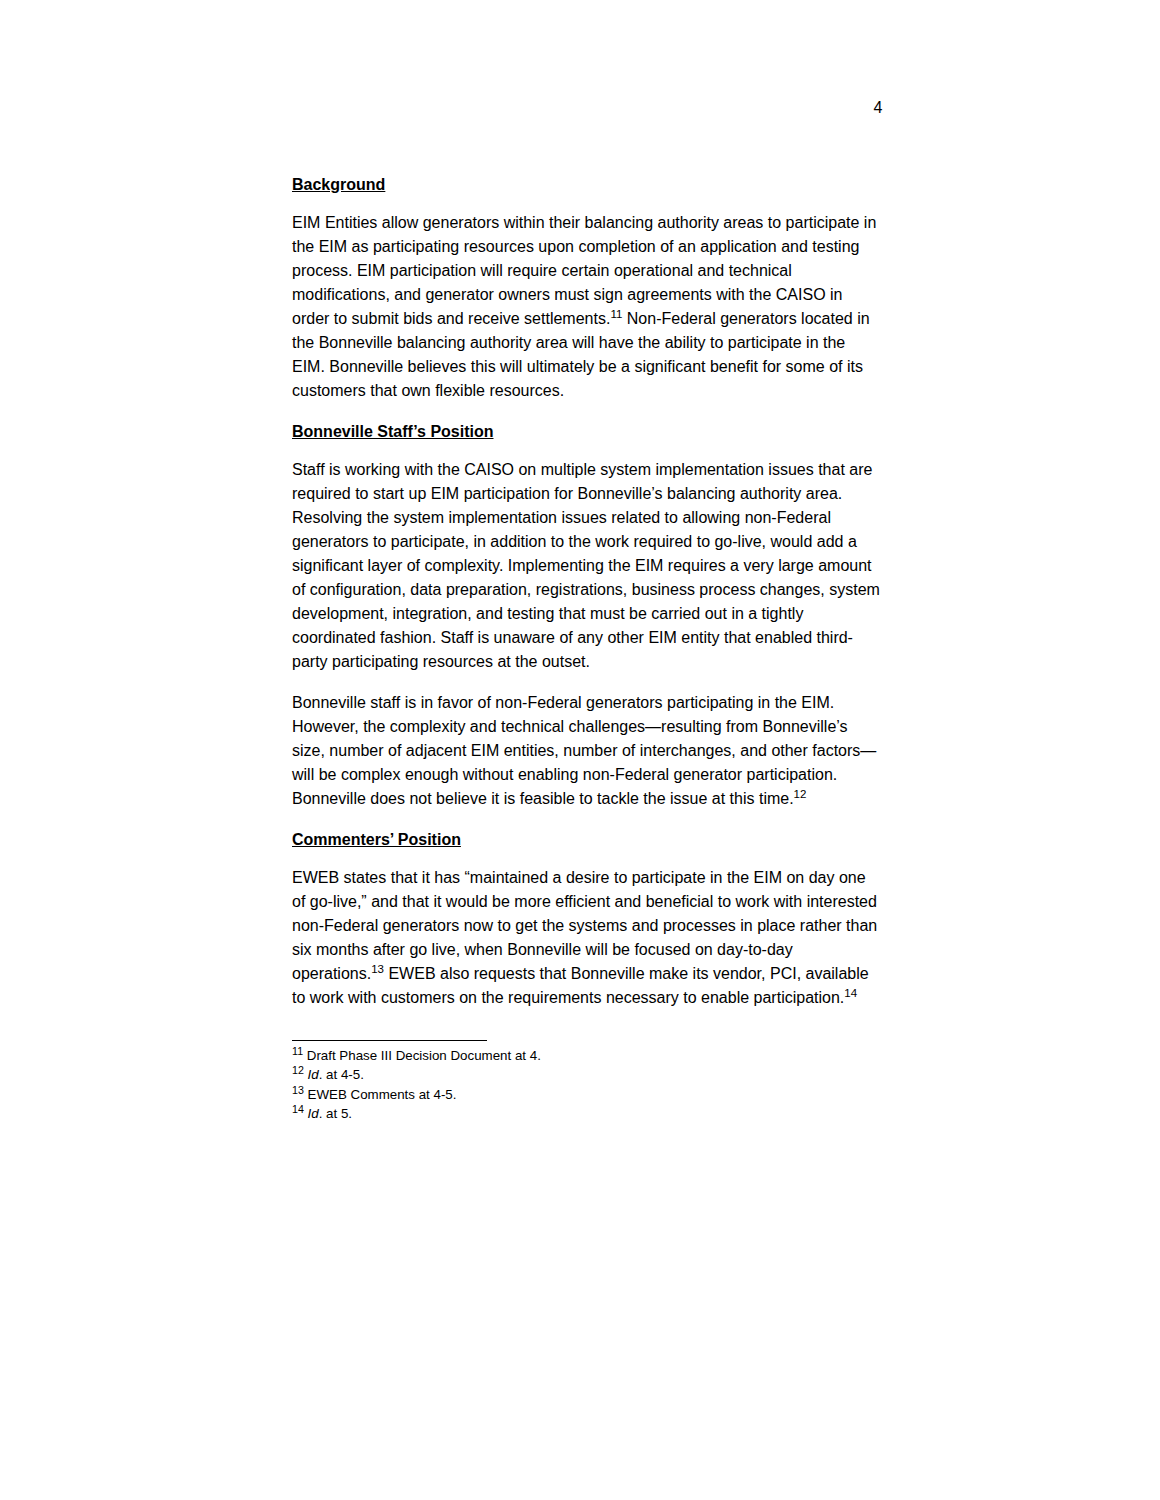4
Background
EIM Entities allow generators within their balancing authority areas to participate in the EIM as participating resources upon completion of an application and testing process. EIM participation will require certain operational and technical modifications, and generator owners must sign agreements with the CAISO in order to submit bids and receive settlements.11 Non-Federal generators located in the Bonneville balancing authority area will have the ability to participate in the EIM. Bonneville believes this will ultimately be a significant benefit for some of its customers that own flexible resources.
Bonneville Staff’s Position
Staff is working with the CAISO on multiple system implementation issues that are required to start up EIM participation for Bonneville’s balancing authority area. Resolving the system implementation issues related to allowing non-Federal generators to participate, in addition to the work required to go-live, would add a significant layer of complexity. Implementing the EIM requires a very large amount of configuration, data preparation, registrations, business process changes, system development, integration, and testing that must be carried out in a tightly coordinated fashion. Staff is unaware of any other EIM entity that enabled third-party participating resources at the outset.
Bonneville staff is in favor of non-Federal generators participating in the EIM. However, the complexity and technical challenges—resulting from Bonneville’s size, number of adjacent EIM entities, number of interchanges, and other factors—will be complex enough without enabling non-Federal generator participation. Bonneville does not believe it is feasible to tackle the issue at this time.12
Commenters’ Position
EWEB states that it has “maintained a desire to participate in the EIM on day one of go-live,” and that it would be more efficient and beneficial to work with interested non-Federal generators now to get the systems and processes in place rather than six months after go live, when Bonneville will be focused on day-to-day operations.13 EWEB also requests that Bonneville make its vendor, PCI, available to work with customers on the requirements necessary to enable participation.14
11 Draft Phase III Decision Document at 4.
12 Id. at 4-5.
13 EWEB Comments at 4-5.
14 Id. at 5.